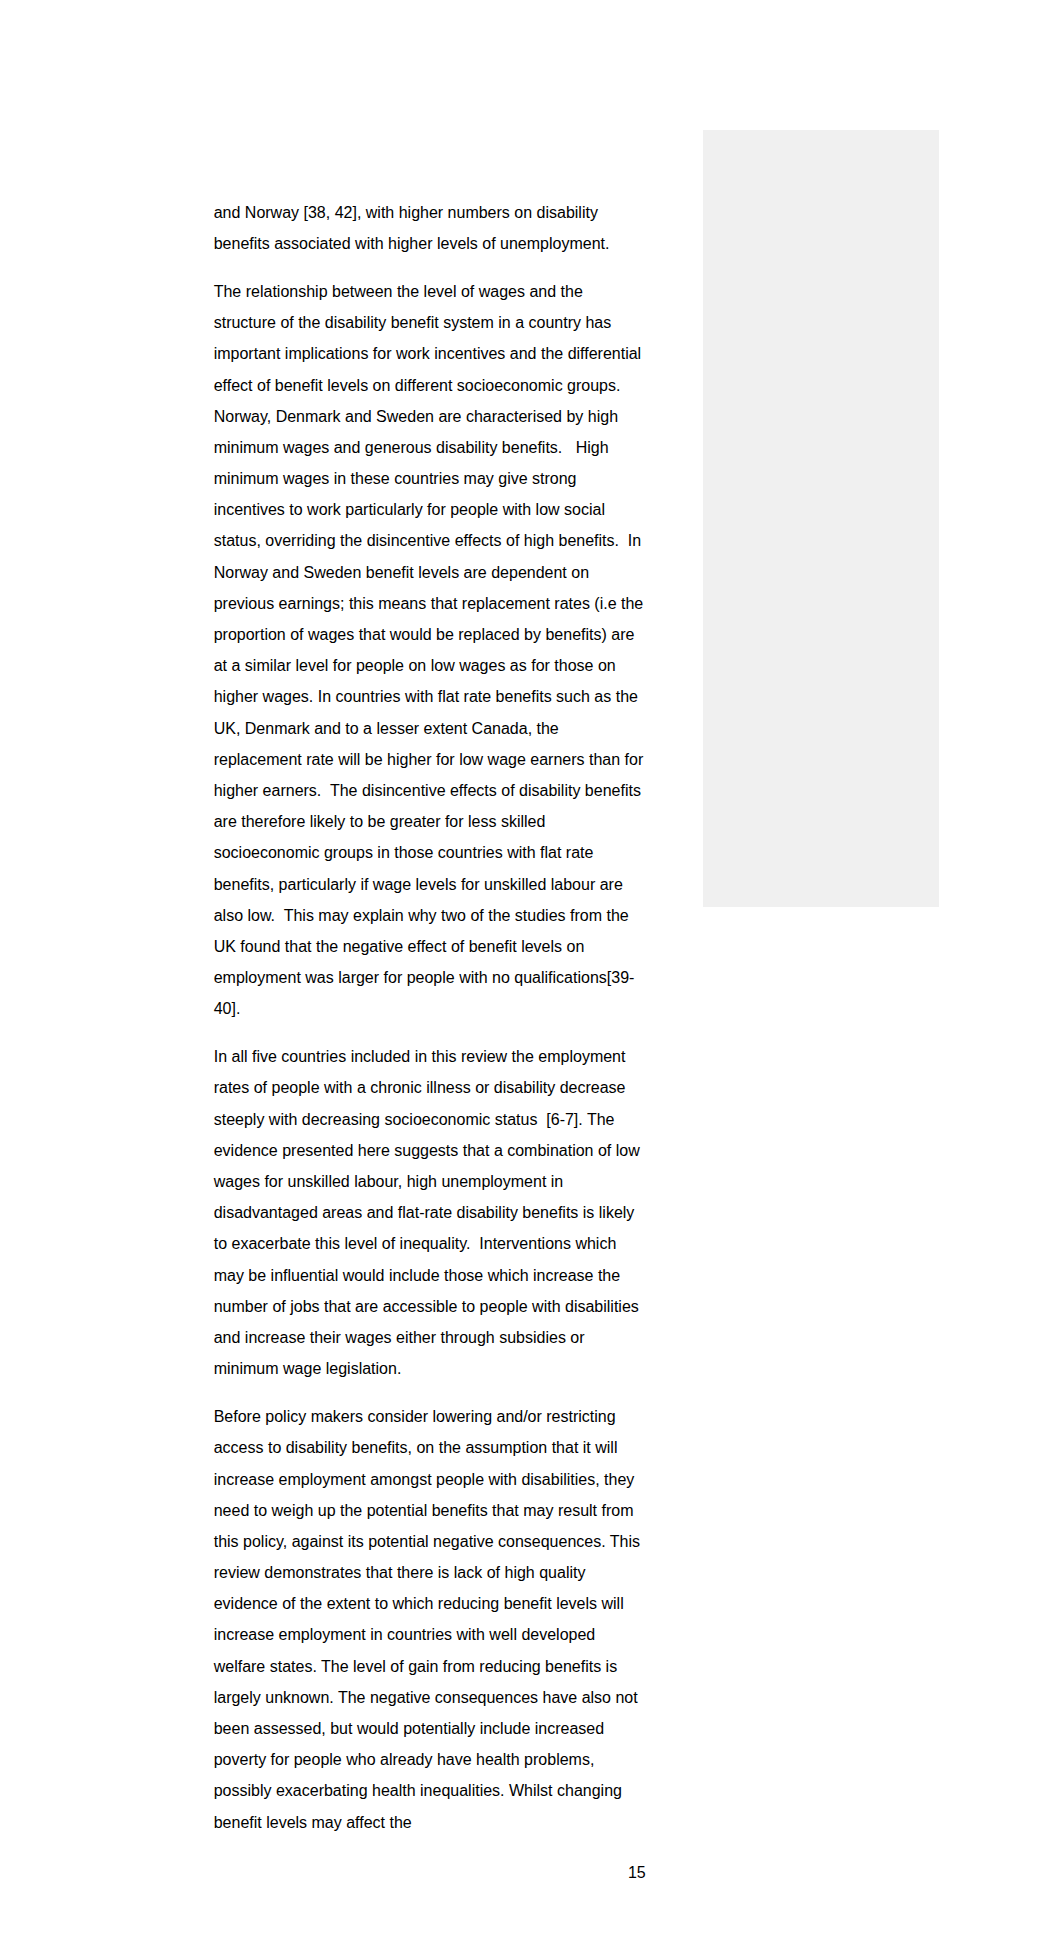and Norway [38, 42], with higher numbers on disability benefits associated with higher levels of unemployment.
The relationship between the level of wages and the structure of the disability benefit system in a country has important implications for work incentives and the differential effect of benefit levels on different socioeconomic groups. Norway, Denmark and Sweden are characterised by high minimum wages and generous disability benefits. High minimum wages in these countries may give strong incentives to work particularly for people with low social status, overriding the disincentive effects of high benefits. In Norway and Sweden benefit levels are dependent on previous earnings; this means that replacement rates (i.e the proportion of wages that would be replaced by benefits) are at a similar level for people on low wages as for those on higher wages. In countries with flat rate benefits such as the UK, Denmark and to a lesser extent Canada, the replacement rate will be higher for low wage earners than for higher earners. The disincentive effects of disability benefits are therefore likely to be greater for less skilled socioeconomic groups in those countries with flat rate benefits, particularly if wage levels for unskilled labour are also low. This may explain why two of the studies from the UK found that the negative effect of benefit levels on employment was larger for people with no qualifications[39-40].
In all five countries included in this review the employment rates of people with a chronic illness or disability decrease steeply with decreasing socioeconomic status [6-7]. The evidence presented here suggests that a combination of low wages for unskilled labour, high unemployment in disadvantaged areas and flat-rate disability benefits is likely to exacerbate this level of inequality. Interventions which may be influential would include those which increase the number of jobs that are accessible to people with disabilities and increase their wages either through subsidies or minimum wage legislation.
Before policy makers consider lowering and/or restricting access to disability benefits, on the assumption that it will increase employment amongst people with disabilities, they need to weigh up the potential benefits that may result from this policy, against its potential negative consequences. This review demonstrates that there is lack of high quality evidence of the extent to which reducing benefit levels will increase employment in countries with well developed welfare states. The level of gain from reducing benefits is largely unknown. The negative consequences have also not been assessed, but would potentially include increased poverty for people who already have health problems, possibly exacerbating health inequalities. Whilst changing benefit levels may affect the
15